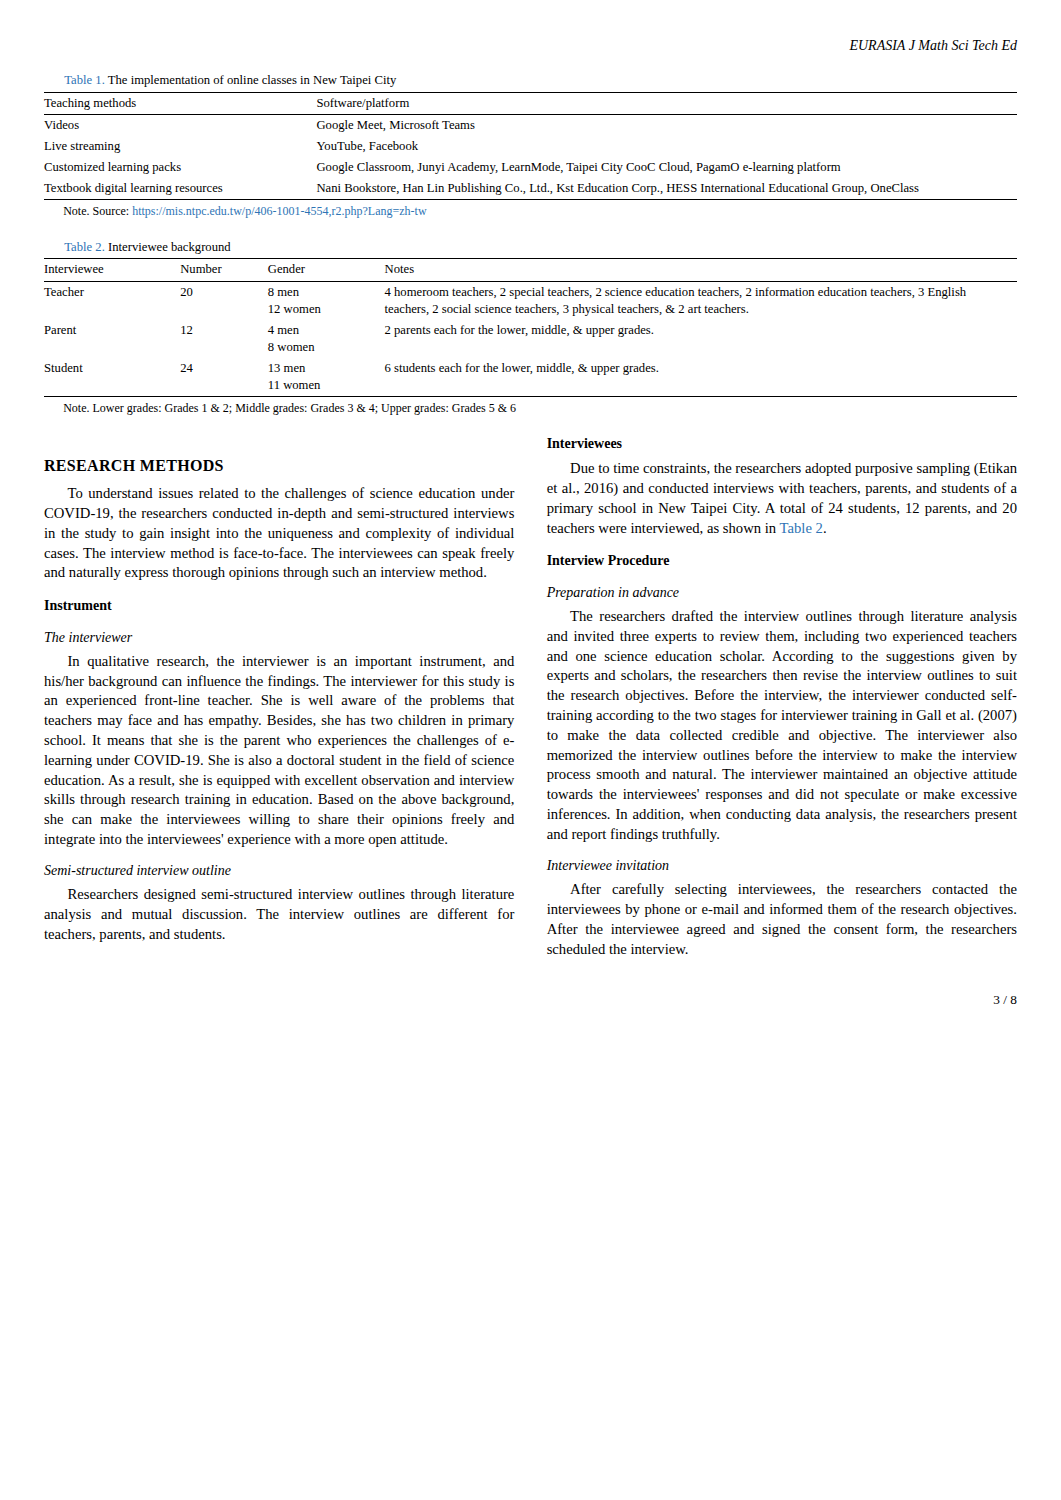EURASIA J Math Sci Tech Ed
Table 1. The implementation of online classes in New Taipei City
| Teaching methods | Software/platform |
| --- | --- |
| Videos | Google Meet, Microsoft Teams |
| Live streaming | YouTube, Facebook |
| Customized learning packs | Google Classroom, Junyi Academy, LearnMode, Taipei City CooC Cloud, PagamO e-learning platform |
| Textbook digital learning resources | Nani Bookstore, Han Lin Publishing Co., Ltd., Kst Education Corp., HESS International Educational Group, OneClass |
Note. Source: https://mis.ntpc.edu.tw/p/406-1001-4554,r2.php?Lang=zh-tw
Table 2. Interviewee background
| Interviewee | Number | Gender | Notes |
| --- | --- | --- | --- |
| Teacher | 20 | 8 men 12 women | 4 homeroom teachers, 2 special teachers, 2 science education teachers, 2 information education teachers, 3 English teachers, 2 social science teachers, 3 physical teachers, & 2 art teachers. |
| Parent | 12 | 4 men 8 women | 2 parents each for the lower, middle, & upper grades. |
| Student | 24 | 13 men 11 women | 6 students each for the lower, middle, & upper grades. |
Note. Lower grades: Grades 1 & 2; Middle grades: Grades 3 & 4; Upper grades: Grades 5 & 6
RESEARCH METHODS
To understand issues related to the challenges of science education under COVID-19, the researchers conducted in-depth and semi-structured interviews in the study to gain insight into the uniqueness and complexity of individual cases. The interview method is face-to-face. The interviewees can speak freely and naturally express thorough opinions through such an interview method.
Instrument
The interviewer
In qualitative research, the interviewer is an important instrument, and his/her background can influence the findings. The interviewer for this study is an experienced front-line teacher. She is well aware of the problems that teachers may face and has empathy. Besides, she has two children in primary school. It means that she is the parent who experiences the challenges of e-learning under COVID-19. She is also a doctoral student in the field of science education. As a result, she is equipped with excellent observation and interview skills through research training in education. Based on the above background, she can make the interviewees willing to share their opinions freely and integrate into the interviewees' experience with a more open attitude.
Semi-structured interview outline
Researchers designed semi-structured interview outlines through literature analysis and mutual discussion. The interview outlines are different for teachers, parents, and students.
Interviewees
Due to time constraints, the researchers adopted purposive sampling (Etikan et al., 2016) and conducted interviews with teachers, parents, and students of a primary school in New Taipei City. A total of 24 students, 12 parents, and 20 teachers were interviewed, as shown in Table 2.
Interview Procedure
Preparation in advance
The researchers drafted the interview outlines through literature analysis and invited three experts to review them, including two experienced teachers and one science education scholar. According to the suggestions given by experts and scholars, the researchers then revise the interview outlines to suit the research objectives. Before the interview, the interviewer conducted self-training according to the two stages for interviewer training in Gall et al. (2007) to make the data collected credible and objective. The interviewer also memorized the interview outlines before the interview to make the interview process smooth and natural. The interviewer maintained an objective attitude towards the interviewees' responses and did not speculate or make excessive inferences. In addition, when conducting data analysis, the researchers present and report findings truthfully.
Interviewee invitation
After carefully selecting interviewees, the researchers contacted the interviewees by phone or e-mail and informed them of the research objectives. After the interviewee agreed and signed the consent form, the researchers scheduled the interview.
3 / 8